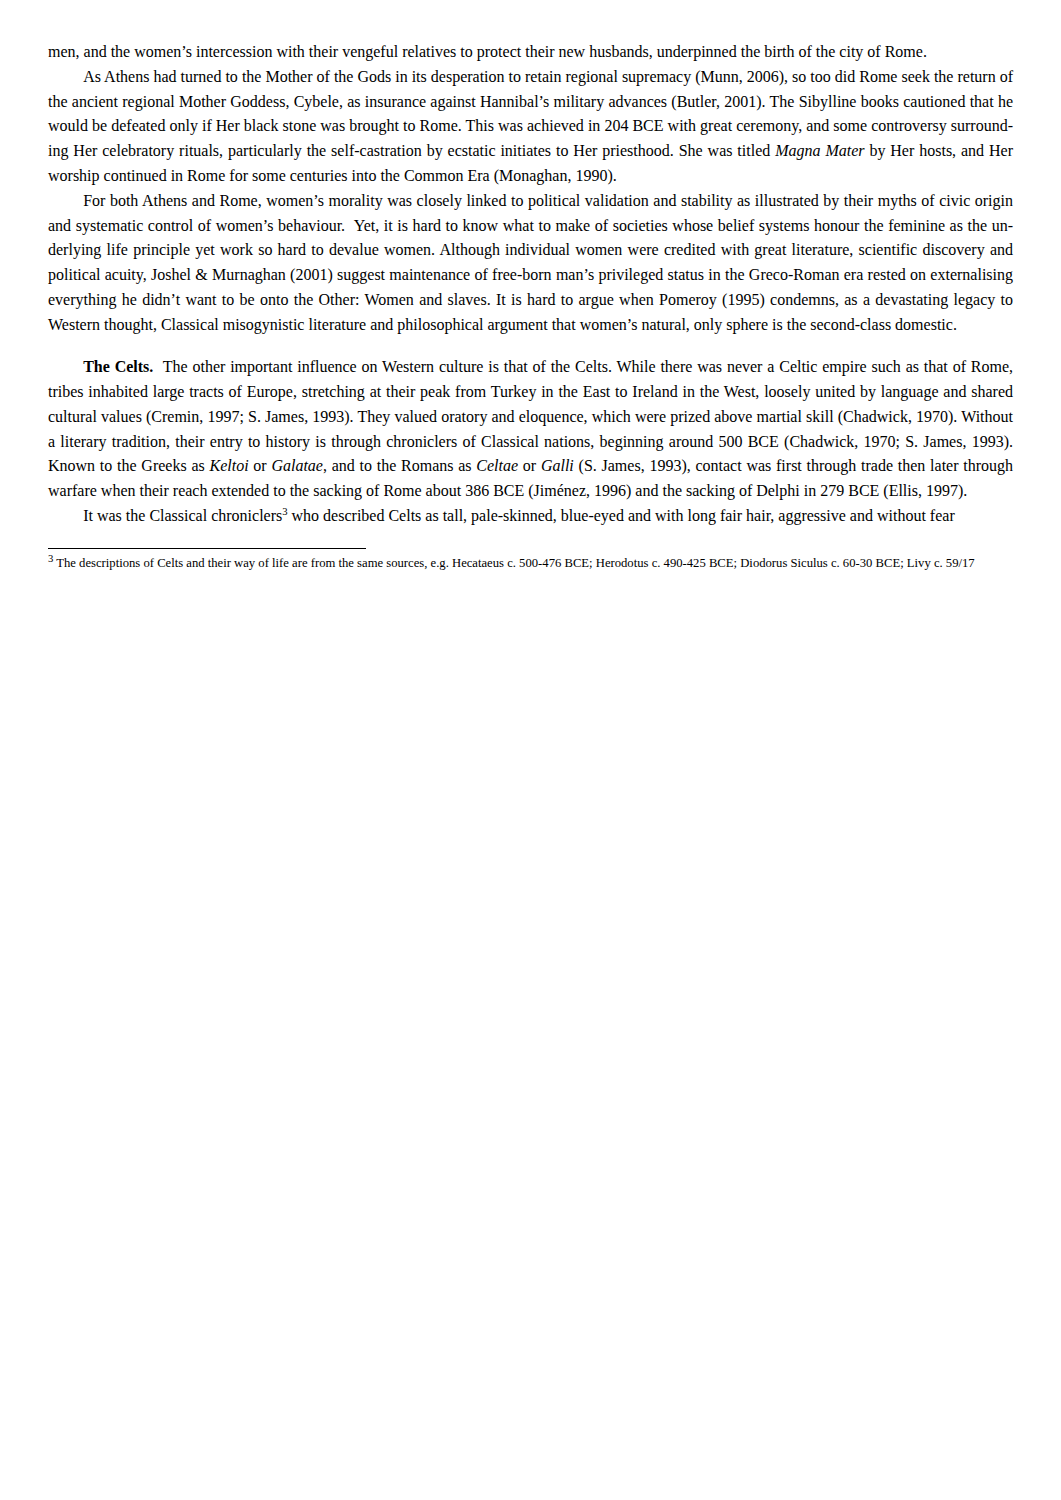men, and the women’s intercession with their vengeful relatives to protect their new husbands, underpinned the birth of the city of Rome.
As Athens had turned to the Mother of the Gods in its desperation to retain regional supremacy (Munn, 2006), so too did Rome seek the return of the ancient regional Mother Goddess, Cybele, as insurance against Hannibal’s military advances (Butler, 2001). The Sibylline books cautioned that he would be defeated only if Her black stone was brought to Rome. This was achieved in 204 BCE with great ceremony, and some controversy surrounding Her celebratory rituals, particularly the self-castration by ecstatic initiates to Her priesthood. She was titled Magna Mater by Her hosts, and Her worship continued in Rome for some centuries into the Common Era (Monaghan, 1990).
For both Athens and Rome, women’s morality was closely linked to political validation and stability as illustrated by their myths of civic origin and systematic control of women’s behaviour. Yet, it is hard to know what to make of societies whose belief systems honour the feminine as the underlying life principle yet work so hard to devalue women. Although individual women were credited with great literature, scientific discovery and political acuity, Joshel & Murnaghan (2001) suggest maintenance of free-born man’s privileged status in the Greco-Roman era rested on externalising everything he didn’t want to be onto the Other: Women and slaves. It is hard to argue when Pomeroy (1995) condemns, as a devastating legacy to Western thought, Classical misogynistic literature and philosophical argument that women’s natural, only sphere is the second-class domestic.
The Celts. The other important influence on Western culture is that of the Celts. While there was never a Celtic empire such as that of Rome, tribes inhabited large tracts of Europe, stretching at their peak from Turkey in the East to Ireland in the West, loosely united by language and shared cultural values (Cremin, 1997; S. James, 1993). They valued oratory and eloquence, which were prized above martial skill (Chadwick, 1970). Without a literary tradition, their entry to history is through chroniclers of Classical nations, beginning around 500 BCE (Chadwick, 1970; S. James, 1993). Known to the Greeks as Keltoi or Galatae, and to the Romans as Celtae or Galli (S. James, 1993), contact was first through trade then later through warfare when their reach extended to the sacking of Rome about 386 BCE (Jiménez, 1996) and the sacking of Delphi in 279 BCE (Ellis, 1997).
It was the Classical chroniclers3 who described Celts as tall, pale-skinned, blue-eyed and with long fair hair, aggressive and without fear
3 The descriptions of Celts and their way of life are from the same sources, e.g. Hecataeus c. 500-476 BCE; Herodotus c. 490-425 BCE; Diodorus Siculus c. 60-30 BCE; Livy c. 59/17